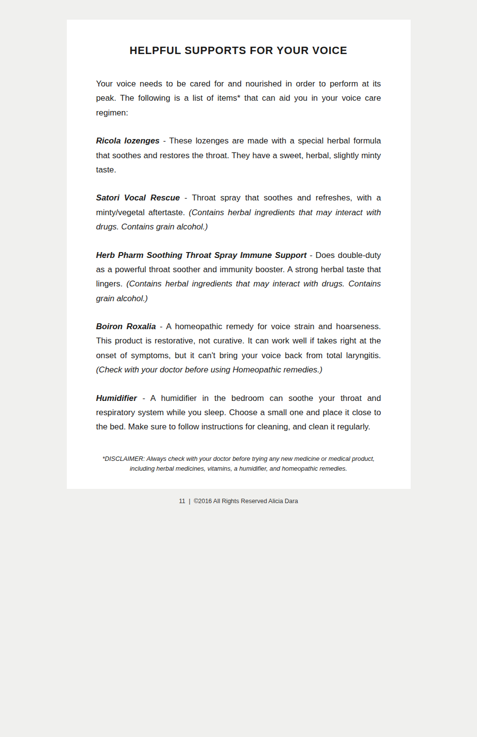HELPFUL SUPPORTS FOR YOUR VOICE
Your voice needs to be cared for and nourished in order to perform at its peak. The following is a list of items* that can aid you in your voice care regimen:
Ricola lozenges - These lozenges are made with a special herbal formula that soothes and restores the throat. They have a sweet, herbal, slightly minty taste.
Satori Vocal Rescue - Throat spray that soothes and refreshes, with a minty/vegetal aftertaste. (Contains herbal ingredients that may interact with drugs. Contains grain alcohol.)
Herb Pharm Soothing Throat Spray Immune Support - Does double-duty as a powerful throat soother and immunity booster. A strong herbal taste that lingers. (Contains herbal ingredients that may interact with drugs. Contains grain alcohol.)
Boiron Roxalia - A homeopathic remedy for voice strain and hoarseness. This product is restorative, not curative. It can work well if takes right at the onset of symptoms, but it can't bring your voice back from total laryngitis. (Check with your doctor before using Homeopathic remedies.)
Humidifier - A humidifier in the bedroom can soothe your throat and respiratory system while you sleep. Choose a small one and place it close to the bed. Make sure to follow instructions for cleaning, and clean it regularly.
*DISCLAIMER: Always check with your doctor before trying any new medicine or medical product, including herbal medicines, vitamins, a humidifier, and homeopathic remedies.
11 | ©2016 All Rights Reserved Alicia Dara